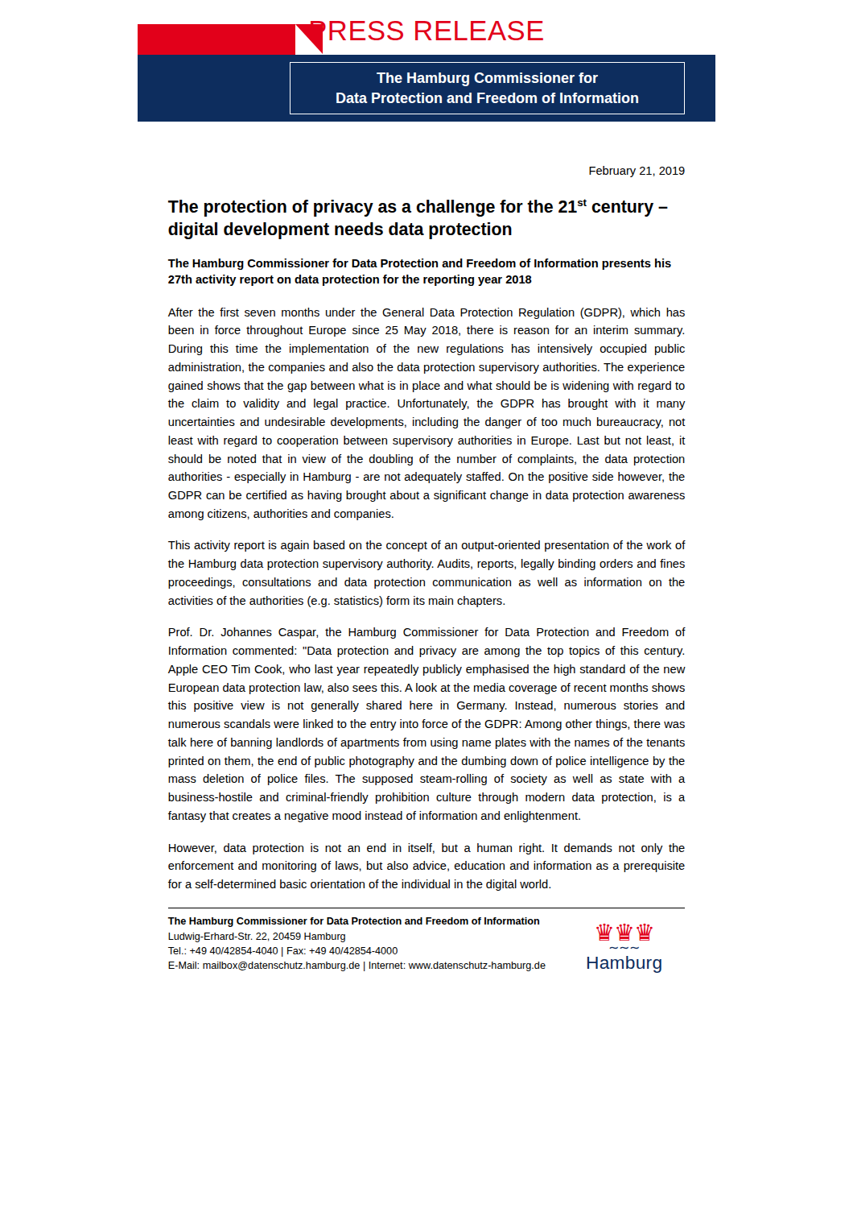PRESS RELEASE
The Hamburg Commissioner for
Data Protection and Freedom of Information
February 21, 2019
The protection of privacy as a challenge for the 21st century – digital development needs data protection
The Hamburg Commissioner for Data Protection and Freedom of Information presents his 27th activity report on data protection for the reporting year 2018
After the first seven months under the General Data Protection Regulation (GDPR), which has been in force throughout Europe since 25 May 2018, there is reason for an interim summary. During this time the implementation of the new regulations has intensively occupied public administration, the companies and also the data protection supervisory authorities. The experience gained shows that the gap between what is in place and what should be is widening with regard to the claim to validity and legal practice. Unfortunately, the GDPR has brought with it many uncertainties and undesirable developments, including the danger of too much bureaucracy, not least with regard to cooperation between supervisory authorities in Europe. Last but not least, it should be noted that in view of the doubling of the number of complaints, the data protection authorities - especially in Hamburg - are not adequately staffed. On the positive side however, the GDPR can be certified as having brought about a significant change in data protection awareness among citizens, authorities and companies.
This activity report is again based on the concept of an output-oriented presentation of the work of the Hamburg data protection supervisory authority. Audits, reports, legally binding orders and fines proceedings, consultations and data protection communication as well as information on the activities of the authorities (e.g. statistics) form its main chapters.
Prof. Dr. Johannes Caspar, the Hamburg Commissioner for Data Protection and Freedom of Information commented: "Data protection and privacy are among the top topics of this century. Apple CEO Tim Cook, who last year repeatedly publicly emphasised the high standard of the new European data protection law, also sees this. A look at the media coverage of recent months shows this positive view is not generally shared here in Germany. Instead, numerous stories and numerous scandals were linked to the entry into force of the GDPR: Among other things, there was talk here of banning landlords of apartments from using name plates with the names of the tenants printed on them, the end of public photography and the dumbing down of police intelligence by the mass deletion of police files. The supposed steam-rolling of society as well as state with a business-hostile and criminal-friendly prohibition culture through modern data protection, is a fantasy that creates a negative mood instead of information and enlightenment.
However, data protection is not an end in itself, but a human right. It demands not only the enforcement and monitoring of laws, but also advice, education and information as a prerequisite for a self-determined basic orientation of the individual in the digital world.
The Hamburg Commissioner for Data Protection and Freedom of Information
Ludwig-Erhard-Str. 22, 20459 Hamburg
Tel.: +49 40/42854-4040 | Fax: +49 40/42854-4000
E-Mail: mailbox@datenschutz.hamburg.de | Internet: www.datenschutz-hamburg.de
♛♛♛
∼∼∼
Hamburg